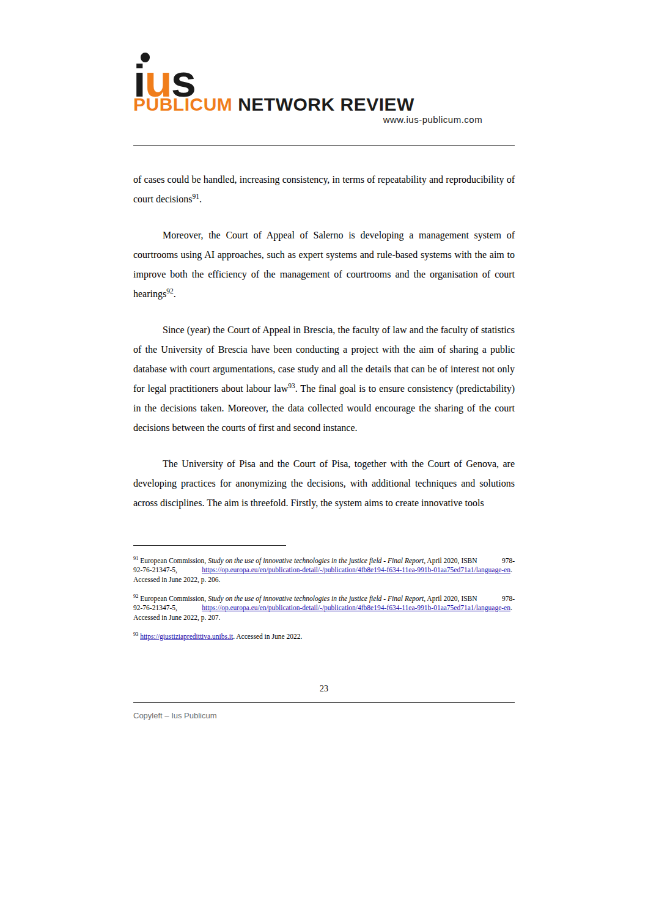ius PUBLICUM NETWORK REVIEW www.ius-publicum.com
of cases could be handled, increasing consistency, in terms of repeatability and reproducibility of court decisions91.
Moreover, the Court of Appeal of Salerno is developing a management system of courtrooms using AI approaches, such as expert systems and rule-based systems with the aim to improve both the efficiency of the management of courtrooms and the organisation of court hearings92.
Since (year) the Court of Appeal in Brescia, the faculty of law and the faculty of statistics of the University of Brescia have been conducting a project with the aim of sharing a public database with court argumentations, case study and all the details that can be of interest not only for legal practitioners about labour law93. The final goal is to ensure consistency (predictability) in the decisions taken. Moreover, the data collected would encourage the sharing of the court decisions between the courts of first and second instance.
The University of Pisa and the Court of Pisa, together with the Court of Genova, are developing practices for anonymizing the decisions, with additional techniques and solutions across disciplines. The aim is threefold. Firstly, the system aims to create innovative tools
91 European Commission, Study on the use of innovative technologies in the justice field - Final Report, April 2020, ISBN 978-92-76-21347-5, https://op.europa.eu/en/publication-detail/-/publication/4fb8e194-f634-11ea-991b-01aa75ed71a1/language-en. Accessed in June 2022, p. 206.
92 European Commission, Study on the use of innovative technologies in the justice field - Final Report, April 2020, ISBN 978-92-76-21347-5, https://op.europa.eu/en/publication-detail/-/publication/4fb8e194-f634-11ea-991b-01aa75ed71a1/language-en. Accessed in June 2022, p. 207.
93 https://giustiziapredittiva.unibs.it. Accessed in June 2022.
23
Copyleft – Ius Publicum